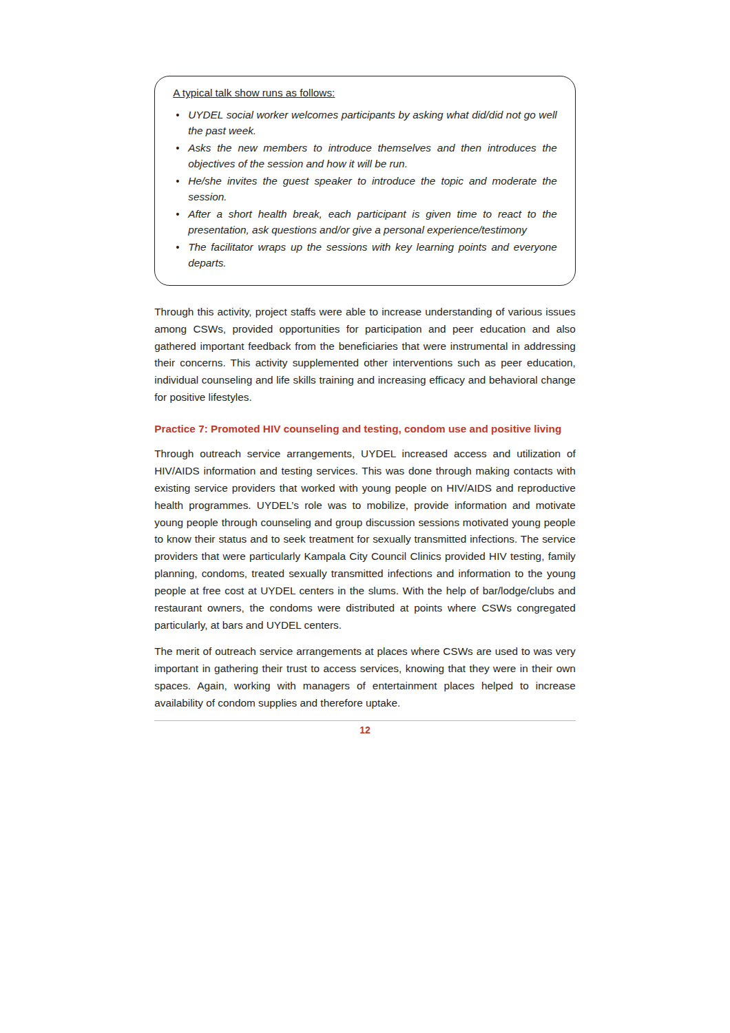A typical talk show runs as follows:
UYDEL social worker welcomes participants by asking what did/did not go well the past week.
Asks the new members to introduce themselves and then introduces the objectives of the session and how it will be run.
He/she invites the guest speaker to introduce the topic and moderate the session.
After a short health break, each participant is given time to react to the presentation, ask questions and/or give a personal experience/testimony
The facilitator wraps up the sessions with key learning points and everyone departs.
Through this activity, project staffs were able to increase understanding of various issues among CSWs, provided opportunities for participation and peer education and also gathered important feedback from the beneficiaries that were instrumental in addressing their concerns. This activity supplemented other interventions such as peer education, individual counseling and life skills training and increasing efficacy and behavioral change for positive lifestyles.
Practice 7: Promoted HIV counseling and testing, condom use and positive living
Through outreach service arrangements, UYDEL increased access and utilization of HIV/AIDS information and testing services. This was done through making contacts with existing service providers that worked with young people on HIV/AIDS and reproductive health programmes. UYDEL’s role was to mobilize, provide information and motivate young people through counseling and group discussion sessions motivated young people to know their status and to seek treatment for sexually transmitted infections. The service providers that were particularly Kampala City Council Clinics provided HIV testing, family planning, condoms, treated sexually transmitted infections and information to the young people at free cost at UYDEL centers in the slums. With the help of bar/lodge/clubs and restaurant owners, the condoms were distributed at points where CSWs congregated particularly, at bars and UYDEL centers.
The merit of outreach service arrangements at places where CSWs are used to was very important in gathering their trust to access services, knowing that they were in their own spaces. Again, working with managers of entertainment places helped to increase availability of condom supplies and therefore uptake.
12